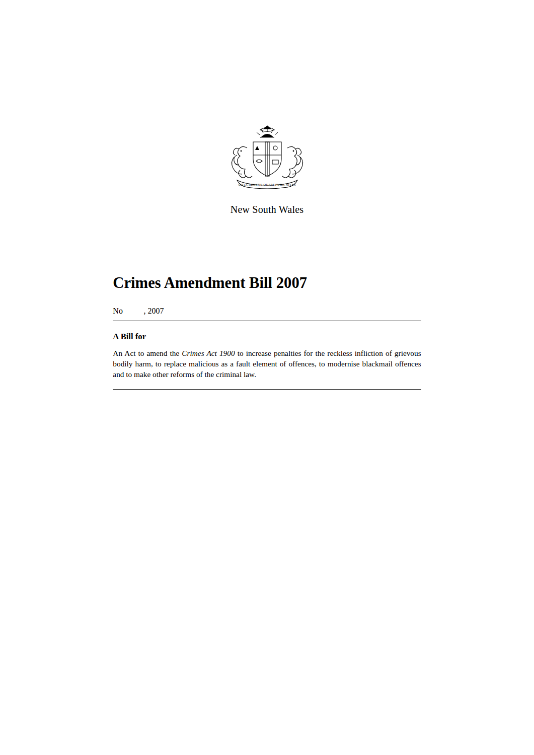ORTA RECENS QUAM PURA NITES
New South Wales
Crimes Amendment Bill 2007
No , 2007
A Bill for
An Act to amend the Crimes Act 1900 to increase penalties for the reckless infliction of grievous bodily harm, to replace malicious as a fault element of offences, to modernise blackmail offences and to make other reforms of the criminal law.